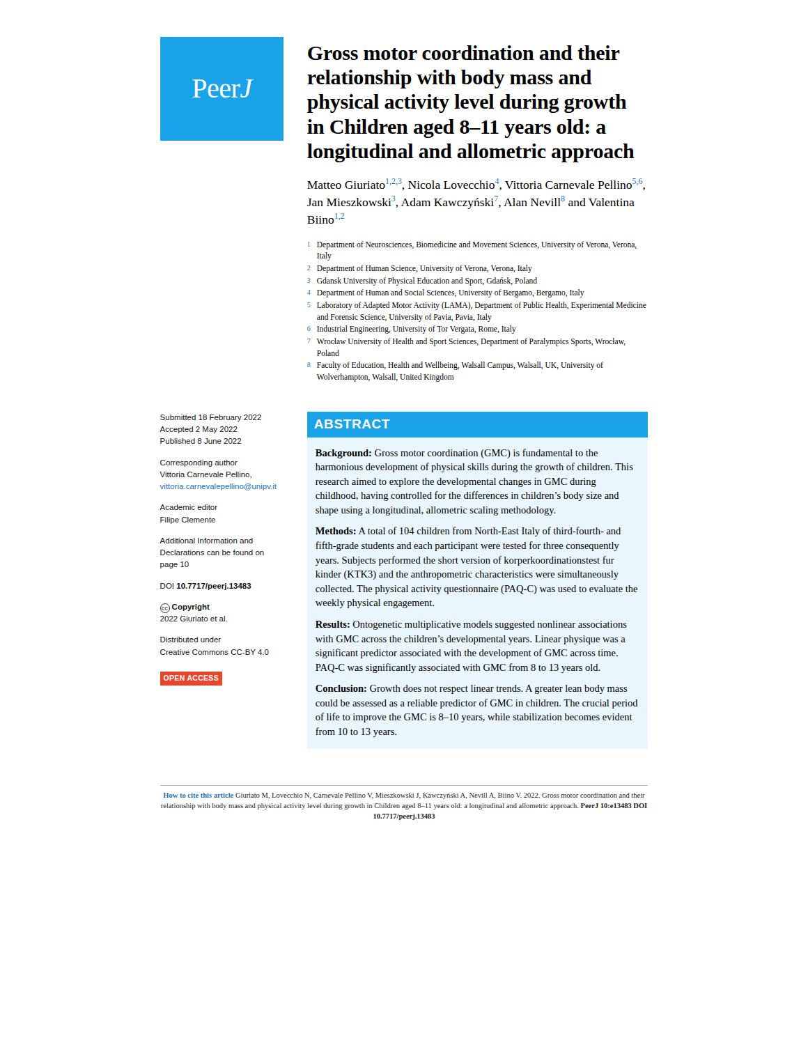PeerJ
Gross motor coordination and their relationship with body mass and physical activity level during growth in Children aged 8–11 years old: a longitudinal and allometric approach
Matteo Giuriato1,2,3, Nicola Lovecchio4, Vittoria Carnevale Pellino5,6, Jan Mieszkowski3, Adam Kawczyński7, Alan Nevill8 and Valentina Biino1,2
1Department of Neurosciences, Biomedicine and Movement Sciences, University of Verona, Verona, Italy
2Department of Human Science, University of Verona, Verona, Italy
3Gdansk University of Physical Education and Sport, Gdańsk, Poland
4Department of Human and Social Sciences, University of Bergamo, Bergamo, Italy
5Laboratory of Adapted Motor Activity (LAMA), Department of Public Health, Experimental Medicine and Forensic Science, University of Pavia, Pavia, Italy
6Industrial Engineering, University of Tor Vergata, Rome, Italy
7Wrocław University of Health and Sport Sciences, Department of Paralympics Sports, Wrocław, Poland
8Faculty of Education, Health and Wellbeing, Walsall Campus, Walsall, UK, University of Wolverhampton, Walsall, United Kingdom
Submitted 18 February 2022 Accepted 2 May 2022 Published 8 June 2022
Corresponding author Vittoria Carnevale Pellino, vittoria.carnevalepellino@unipv.it
Academic editor Filipe Clemente
Additional Information and Declarations can be found on page 10
DOI 10.7717/peerj.13483
cc Copyright
2022 Giuriato et al.
Distributed under
Creative Commons CC-BY 4.0
OPEN ACCESS
ABSTRACT
Background: Gross motor coordination (GMC) is fundamental to the harmonious development of physical skills during the growth of children. This research aimed to explore the developmental changes in GMC during childhood, having controlled for the differences in children’s body size and shape using a longitudinal, allometric scaling methodology.
Methods: A total of 104 children from North-East Italy of third-fourth- and fifth-grade students and each participant were tested for three consequently years. Subjects performed the short version of korperkoordinationstest fur kinder (KTK3) and the anthropometric characteristics were simultaneously collected. The physical activity questionnaire (PAQ-C) was used to evaluate the weekly physical engagement.
Results: Ontogenetic multiplicative models suggested nonlinear associations with GMC across the children’s developmental years. Linear physique was a significant predictor associated with the development of GMC across time. PAQ-C was significantly associated with GMC from 8 to 13 years old.
Conclusion: Growth does not respect linear trends. A greater lean body mass could be assessed as a reliable predictor of GMC in children. The crucial period of life to improve the GMC is 8–10 years, while stabilization becomes evident from 10 to 13 years.
How to cite this article Giuriato M, Lovecchio N, Carnevale Pellino V, Mieszkowski J, Kawczyński A, Nevill A, Biino V. 2022. Gross motor coordination and their relationship with body mass and physical activity level during growth in Children aged 8–11 years old: a longitudinal and allometric approach. PeerJ 10:e13483 DOI 10.7717/peerj.13483